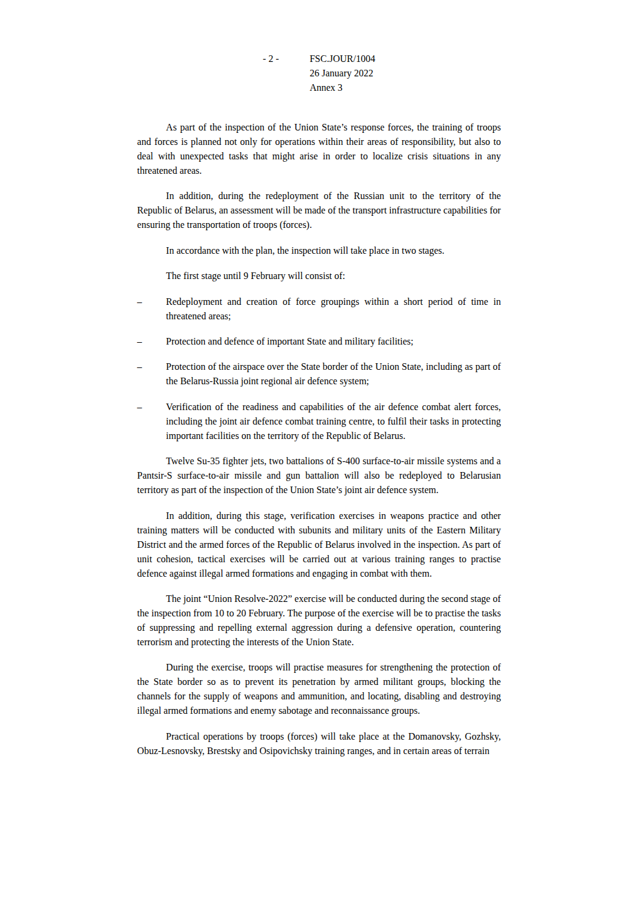- 2 -
FSC.JOUR/1004
26 January 2022
Annex 3
As part of the inspection of the Union State’s response forces, the training of troops and forces is planned not only for operations within their areas of responsibility, but also to deal with unexpected tasks that might arise in order to localize crisis situations in any threatened areas.
In addition, during the redeployment of the Russian unit to the territory of the Republic of Belarus, an assessment will be made of the transport infrastructure capabilities for ensuring the transportation of troops (forces).
In accordance with the plan, the inspection will take place in two stages.
The first stage until 9 February will consist of:
Redeployment and creation of force groupings within a short period of time in threatened areas;
Protection and defence of important State and military facilities;
Protection of the airspace over the State border of the Union State, including as part of the Belarus-Russia joint regional air defence system;
Verification of the readiness and capabilities of the air defence combat alert forces, including the joint air defence combat training centre, to fulfil their tasks in protecting important facilities on the territory of the Republic of Belarus.
Twelve Su-35 fighter jets, two battalions of S-400 surface-to-air missile systems and a Pantsir-S surface-to-air missile and gun battalion will also be redeployed to Belarusian territory as part of the inspection of the Union State’s joint air defence system.
In addition, during this stage, verification exercises in weapons practice and other training matters will be conducted with subunits and military units of the Eastern Military District and the armed forces of the Republic of Belarus involved in the inspection. As part of unit cohesion, tactical exercises will be carried out at various training ranges to practise defence against illegal armed formations and engaging in combat with them.
The joint “Union Resolve-2022” exercise will be conducted during the second stage of the inspection from 10 to 20 February. The purpose of the exercise will be to practise the tasks of suppressing and repelling external aggression during a defensive operation, countering terrorism and protecting the interests of the Union State.
During the exercise, troops will practise measures for strengthening the protection of the State border so as to prevent its penetration by armed militant groups, blocking the channels for the supply of weapons and ammunition, and locating, disabling and destroying illegal armed formations and enemy sabotage and reconnaissance groups.
Practical operations by troops (forces) will take place at the Domanovsky, Gozhsky, Obuz-Lesnovsky, Brestsky and Osipovichsky training ranges, and in certain areas of terrain